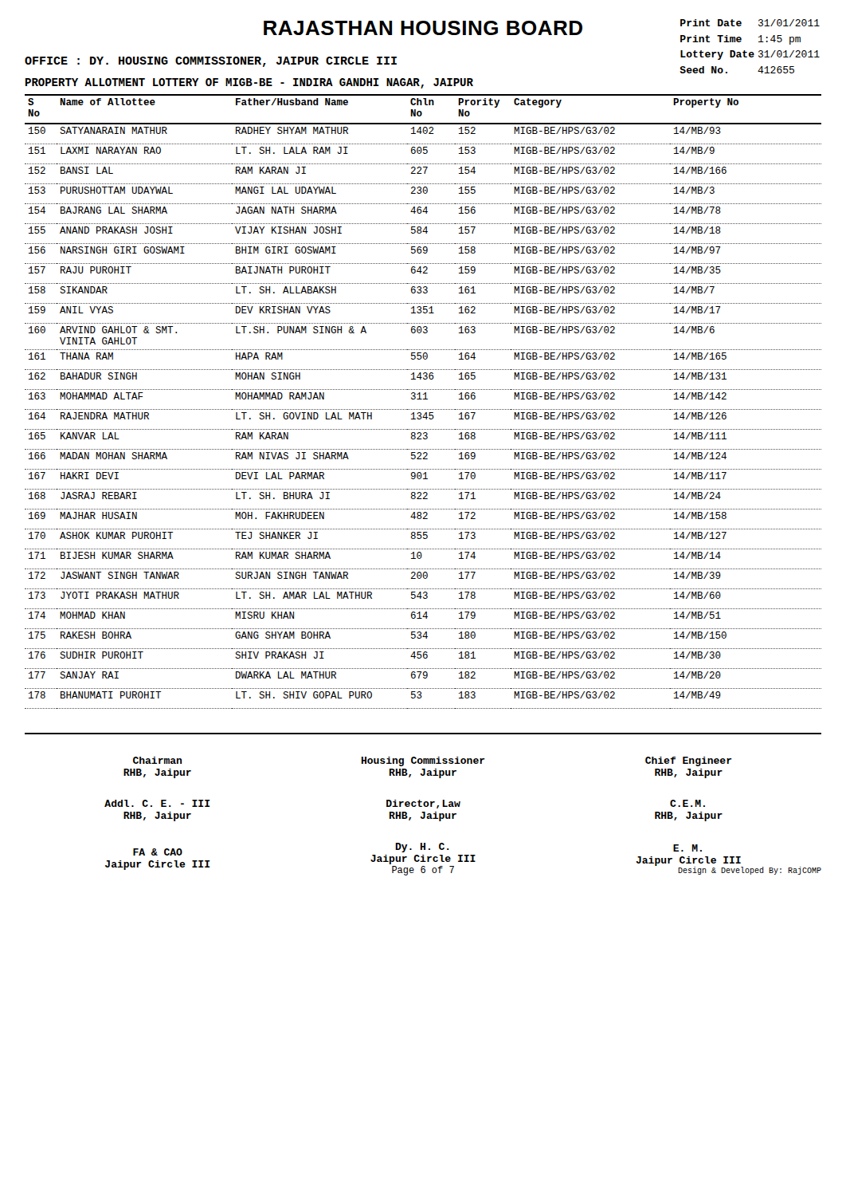| Print Date | 31/01/2011 |
| Print Time | 1:45 pm |
| Lottery Date | 31/01/2011 |
| Seed No. | 412655 |
RAJASTHAN HOUSING BOARD
OFFICE : DY. HOUSING COMMISSIONER, JAIPUR CIRCLE III
PROPERTY ALLOTMENT LOTTERY OF MIGB-BE - INDIRA GANDHI NAGAR, JAIPUR
| S No | Name of Allottee | Father/Husband Name | Chln No | Prority No | Category | Property No |
| --- | --- | --- | --- | --- | --- | --- |
| 150 | SATYANARAIN MATHUR | RADHEY SHYAM MATHUR | 1402 | 152 | MIGB-BE/HPS/G3/02 | 14/MB/93 |
| 151 | LAXMI NARAYAN RAO | LT. SH. LALA RAM JI | 605 | 153 | MIGB-BE/HPS/G3/02 | 14/MB/9 |
| 152 | BANSI LAL | RAM KARAN JI | 227 | 154 | MIGB-BE/HPS/G3/02 | 14/MB/166 |
| 153 | PURUSHOTTAM UDAYWAL | MANGI LAL UDAYWAL | 230 | 155 | MIGB-BE/HPS/G3/02 | 14/MB/3 |
| 154 | BAJRANG LAL SHARMA | JAGAN NATH SHARMA | 464 | 156 | MIGB-BE/HPS/G3/02 | 14/MB/78 |
| 155 | ANAND PRAKASH JOSHI | VIJAY KISHAN JOSHI | 584 | 157 | MIGB-BE/HPS/G3/02 | 14/MB/18 |
| 156 | NARSINGH GIRI GOSWAMI | BHIM GIRI GOSWAMI | 569 | 158 | MIGB-BE/HPS/G3/02 | 14/MB/97 |
| 157 | RAJU PUROHIT | BAIJNATH PUROHIT | 642 | 159 | MIGB-BE/HPS/G3/02 | 14/MB/35 |
| 158 | SIKANDAR | LT. SH. ALLABAKSH | 633 | 161 | MIGB-BE/HPS/G3/02 | 14/MB/7 |
| 159 | ANIL VYAS | DEV KRISHAN VYAS | 1351 | 162 | MIGB-BE/HPS/G3/02 | 14/MB/17 |
| 160 | ARVIND GAHLOT & SMT. VINITA GAHLOT | LT.SH. PUNAM SINGH & A | 603 | 163 | MIGB-BE/HPS/G3/02 | 14/MB/6 |
| 161 | THANA RAM | HAPA RAM | 550 | 164 | MIGB-BE/HPS/G3/02 | 14/MB/165 |
| 162 | BAHADUR SINGH | MOHAN SINGH | 1436 | 165 | MIGB-BE/HPS/G3/02 | 14/MB/131 |
| 163 | MOHAMMAD ALTAF | MOHAMMAD RAMJAN | 311 | 166 | MIGB-BE/HPS/G3/02 | 14/MB/142 |
| 164 | RAJENDRA MATHUR | LT. SH. GOVIND LAL MATH | 1345 | 167 | MIGB-BE/HPS/G3/02 | 14/MB/126 |
| 165 | KANVAR LAL | RAM KARAN | 823 | 168 | MIGB-BE/HPS/G3/02 | 14/MB/111 |
| 166 | MADAN MOHAN SHARMA | RAM NIVAS JI SHARMA | 522 | 169 | MIGB-BE/HPS/G3/02 | 14/MB/124 |
| 167 | HAKRI DEVI | DEVI LAL PARMAR | 901 | 170 | MIGB-BE/HPS/G3/02 | 14/MB/117 |
| 168 | JASRAJ REBARI | LT. SH. BHURA JI | 822 | 171 | MIGB-BE/HPS/G3/02 | 14/MB/24 |
| 169 | MAJHAR HUSAIN | MOH. FAKHRUDEEN | 482 | 172 | MIGB-BE/HPS/G3/02 | 14/MB/158 |
| 170 | ASHOK KUMAR PUROHIT | TEJ SHANKER JI | 855 | 173 | MIGB-BE/HPS/G3/02 | 14/MB/127 |
| 171 | BIJESH KUMAR SHARMA | RAM KUMAR SHARMA | 10 | 174 | MIGB-BE/HPS/G3/02 | 14/MB/14 |
| 172 | JASWANT SINGH TANWAR | SURJAN SINGH TANWAR | 200 | 177 | MIGB-BE/HPS/G3/02 | 14/MB/39 |
| 173 | JYOTI PRAKASH MATHUR | LT. SH. AMAR LAL MATHUR | 543 | 178 | MIGB-BE/HPS/G3/02 | 14/MB/60 |
| 174 | MOHMAD KHAN | MISRU KHAN | 614 | 179 | MIGB-BE/HPS/G3/02 | 14/MB/51 |
| 175 | RAKESH BOHRA | GANG SHYAM BOHRA | 534 | 180 | MIGB-BE/HPS/G3/02 | 14/MB/150 |
| 176 | SUDHIR PUROHIT | SHIV PRAKASH JI | 456 | 181 | MIGB-BE/HPS/G3/02 | 14/MB/30 |
| 177 | SANJAY RAI | DWARKA LAL MATHUR | 679 | 182 | MIGB-BE/HPS/G3/02 | 14/MB/20 |
| 178 | BHANUMATI PUROHIT | LT. SH. SHIV GOPAL PURO | 53 | 183 | MIGB-BE/HPS/G3/02 | 14/MB/49 |
| Chairman RHB, Jaipur | Housing Commissioner RHB, Jaipur | Chief Engineer RHB, Jaipur |
| Addl. C. E. - III RHB, Jaipur | Director,Law RHB, Jaipur | C.E.M. RHB, Jaipur |
| FA & CAO Jaipur Circle III | Dy. H. C. Jaipur Circle III Page 6 of 7 | E. M. Jaipur Circle III Design & Developed By: RajCOMP |